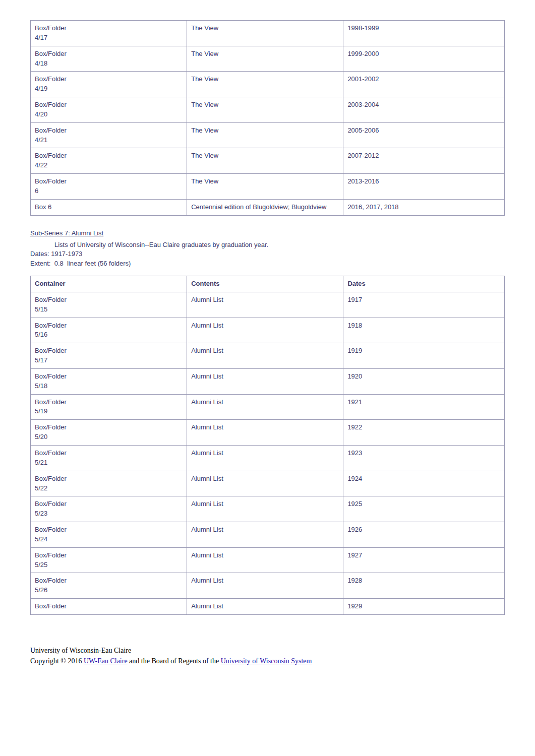| Box/Folder 4/17 | The View | 1998-1999 |
| Box/Folder 4/18 | The View | 1999-2000 |
| Box/Folder 4/19 | The View | 2001-2002 |
| Box/Folder 4/20 | The View | 2003-2004 |
| Box/Folder 4/21 | The View | 2005-2006 |
| Box/Folder 4/22 | The View | 2007-2012 |
| Box/Folder 6 | The View | 2013-2016 |
| Box 6 | Centennial edition of Blugoldview; Blugoldview | 2016, 2017, 2018 |
Sub-Series 7: Alumni List
Lists of University of Wisconsin--Eau Claire graduates by graduation year.
Dates: 1917-1973
Extent: 0.8 linear feet (56 folders)
| Container | Contents | Dates |
| --- | --- | --- |
| Box/Folder 5/15 | Alumni List | 1917 |
| Box/Folder 5/16 | Alumni List | 1918 |
| Box/Folder 5/17 | Alumni List | 1919 |
| Box/Folder 5/18 | Alumni List | 1920 |
| Box/Folder 5/19 | Alumni List | 1921 |
| Box/Folder 5/20 | Alumni List | 1922 |
| Box/Folder 5/21 | Alumni List | 1923 |
| Box/Folder 5/22 | Alumni List | 1924 |
| Box/Folder 5/23 | Alumni List | 1925 |
| Box/Folder 5/24 | Alumni List | 1926 |
| Box/Folder 5/25 | Alumni List | 1927 |
| Box/Folder 5/26 | Alumni List | 1928 |
| Box/Folder | Alumni List | 1929 |
University of Wisconsin-Eau Claire
Copyright © 2016 UW-Eau Claire and the Board of Regents of the University of Wisconsin System